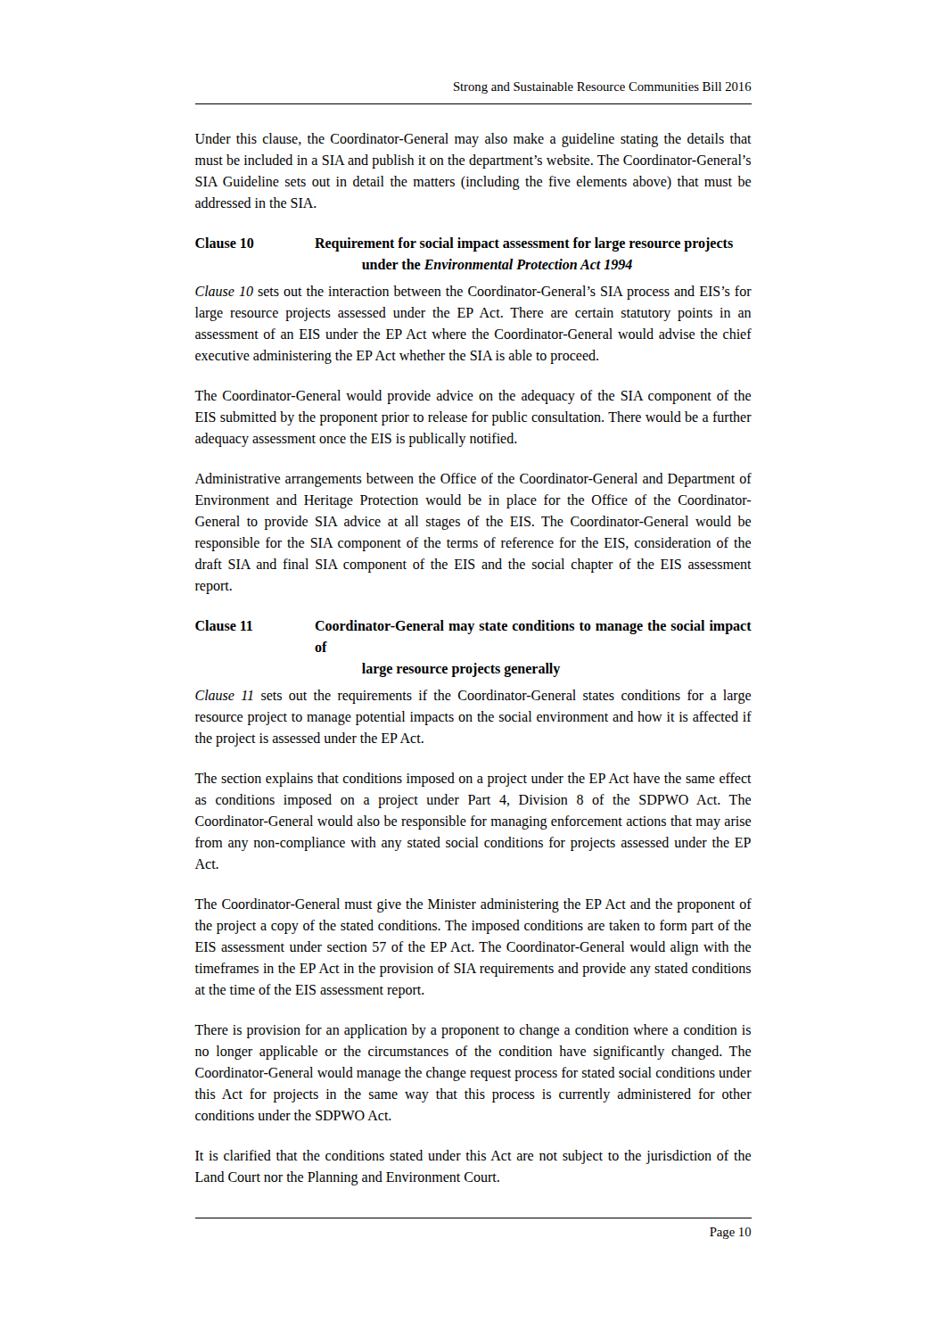Strong and Sustainable Resource Communities Bill 2016
Under this clause, the Coordinator-General may also make a guideline stating the details that must be included in a SIA and publish it on the department’s website. The Coordinator-General’s SIA Guideline sets out in detail the matters (including the five elements above) that must be addressed in the SIA.
Clause 10 Requirement for social impact assessment for large resource projects under the Environmental Protection Act 1994
Clause 10 sets out the interaction between the Coordinator-General’s SIA process and EIS’s for large resource projects assessed under the EP Act. There are certain statutory points in an assessment of an EIS under the EP Act where the Coordinator-General would advise the chief executive administering the EP Act whether the SIA is able to proceed.
The Coordinator-General would provide advice on the adequacy of the SIA component of the EIS submitted by the proponent prior to release for public consultation. There would be a further adequacy assessment once the EIS is publically notified.
Administrative arrangements between the Office of the Coordinator-General and Department of Environment and Heritage Protection would be in place for the Office of the Coordinator-General to provide SIA advice at all stages of the EIS. The Coordinator-General would be responsible for the SIA component of the terms of reference for the EIS, consideration of the draft SIA and final SIA component of the EIS and the social chapter of the EIS assessment report.
Clause 11 Coordinator-General may state conditions to manage the social impact of large resource projects generally
Clause 11 sets out the requirements if the Coordinator-General states conditions for a large resource project to manage potential impacts on the social environment and how it is affected if the project is assessed under the EP Act.
The section explains that conditions imposed on a project under the EP Act have the same effect as conditions imposed on a project under Part 4, Division 8 of the SDPWO Act. The Coordinator-General would also be responsible for managing enforcement actions that may arise from any non-compliance with any stated social conditions for projects assessed under the EP Act.
The Coordinator-General must give the Minister administering the EP Act and the proponent of the project a copy of the stated conditions. The imposed conditions are taken to form part of the EIS assessment under section 57 of the EP Act. The Coordinator-General would align with the timeframes in the EP Act in the provision of SIA requirements and provide any stated conditions at the time of the EIS assessment report.
There is provision for an application by a proponent to change a condition where a condition is no longer applicable or the circumstances of the condition have significantly changed. The Coordinator-General would manage the change request process for stated social conditions under this Act for projects in the same way that this process is currently administered for other conditions under the SDPWO Act.
It is clarified that the conditions stated under this Act are not subject to the jurisdiction of the Land Court nor the Planning and Environment Court.
Page 10